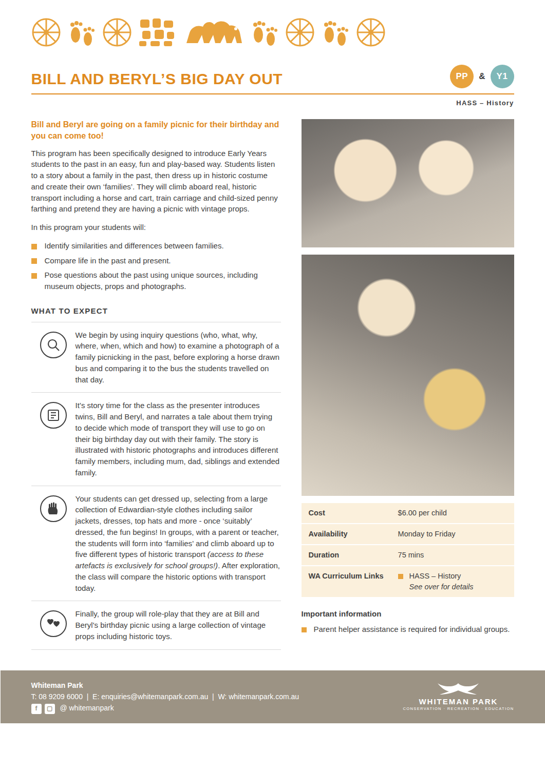Bill and Beryl’s Big Day Out
PP & Y1
HASS – History
Bill and Beryl are going on a family picnic for their birthday and you can come too!
This program has been specifically designed to introduce Early Years students to the past in an easy, fun and play-based way. Students listen to a story about a family in the past, then dress up in historic costume and create their own ‘families’. They will climb aboard real, historic transport including a horse and cart, train carriage and child-sized penny farthing and pretend they are having a picnic with vintage props.
In this program your students will:
Identify similarities and differences between families.
Compare life in the past and present.
Pose questions about the past using unique sources, including museum objects, props and photographs.
What to expect
| | We begin by using inquiry questions (who, what, why, where, when, which and how) to examine a photograph of a family picnicking in the past, before exploring a horse drawn bus and comparing it to the bus the students travelled on that day. |
| | It’s story time for the class as the presenter introduces twins, Bill and Beryl, and narrates a tale about them trying to decide which mode of transport they will use to go on their big birthday day out with their family. The story is illustrated with historic photographs and introduces different family members, including mum, dad, siblings and extended family. |
| | Your students can get dressed up, selecting from a large collection of Edwardian-style clothes including sailor jackets, dresses, top hats and more - once ‘suitably’ dressed, the fun begins! In groups, with a parent or teacher, the students will form into ‘families’ and climb aboard up to five different types of historic transport (access to these artefacts is exclusively for school groups!) . After exploration, the class will compare the historic options with transport today. |
| | Finally, the group will role-play that they are at Bill and Beryl's birthday picnic using a large collection of vintage props including historic toys. |
| Cost | $6.00 per child |
| Availability | Monday to Friday |
| Duration | 75 mins |
| WA Curriculum Links | HASS – History See over for details |
Important information
Parent helper assistance is required for individual groups.
Whiteman Park
T: 08 9209 6000 | E: enquiries@whitemanpark.com.au | W: whitemanpark.com.au
f ▢ @ whitemanpark
WHITEMAN PARK
CONSERVATION · RECREATION · EDUCATION